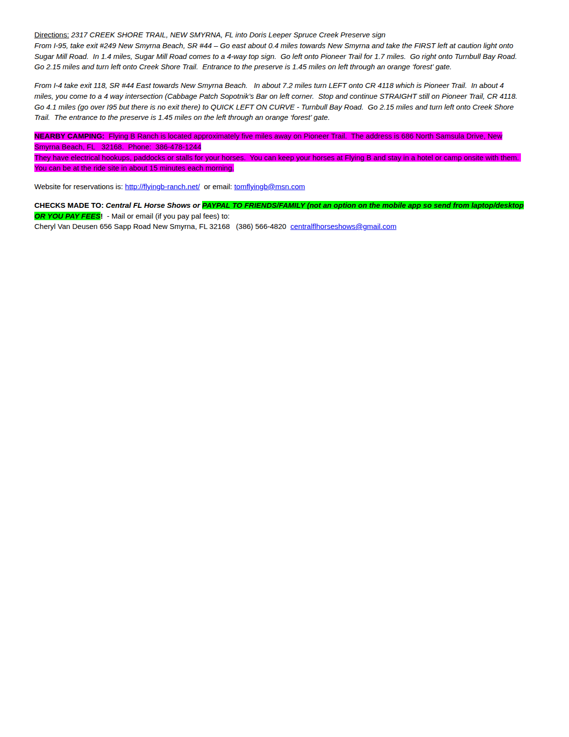Directions: 2317 CREEK SHORE TRAIL, NEW SMYRNA, FL into Doris Leeper Spruce Creek Preserve sign
From I-95, take exit #249 New Smyrna Beach, SR #44 – Go east about 0.4 miles towards New Smyrna and take the FIRST left at caution light onto Sugar Mill Road. In 1.4 miles, Sugar Mill Road comes to a 4-way top sign. Go left onto Pioneer Trail for 1.7 miles. Go right onto Turnbull Bay Road. Go 2.15 miles and turn left onto Creek Shore Trail. Entrance to the preserve is 1.45 miles on left through an orange ‘forest’ gate.
From I-4 take exit 118, SR #44 East towards New Smyrna Beach. In about 7.2 miles turn LEFT onto CR 4118 which is Pioneer Trail. In about 4 miles, you come to a 4 way intersection (Cabbage Patch Sopotnik’s Bar on left corner. Stop and continue STRAIGHT still on Pioneer Trail, CR 4118. Go 4.1 miles (go over I95 but there is no exit there) to QUICK LEFT ON CURVE - Turnbull Bay Road. Go 2.15 miles and turn left onto Creek Shore Trail. The entrance to the preserve is 1.45 miles on the left through an orange ‘forest’ gate.
NEARBY CAMPING: Flying B Ranch is located approximately five miles away on Pioneer Trail. The address is 686 North Samsula Drive, New Smyrna Beach, FL 32168. Phone: 386-478-1244
They have electrical hookups, paddocks or stalls for your horses. You can keep your horses at Flying B and stay in a hotel or camp onsite with them. You can be at the ride site in about 15 minutes each morning.
Website for reservations is: http://flyingb-ranch.net/ or email: tomflyingb@msn.com
CHECKS MADE TO: Central FL Horse Shows or PAYPAL TO FRIENDS/FAMILY (not an option on the mobile app so send from laptop/desktop OR YOU PAY FEES! - Mail or email (if you pay pal fees) to:
Cheryl Van Deusen 656 Sapp Road New Smyrna, FL 32168 (386) 566-4820 centralflhorseshows@gmail.com